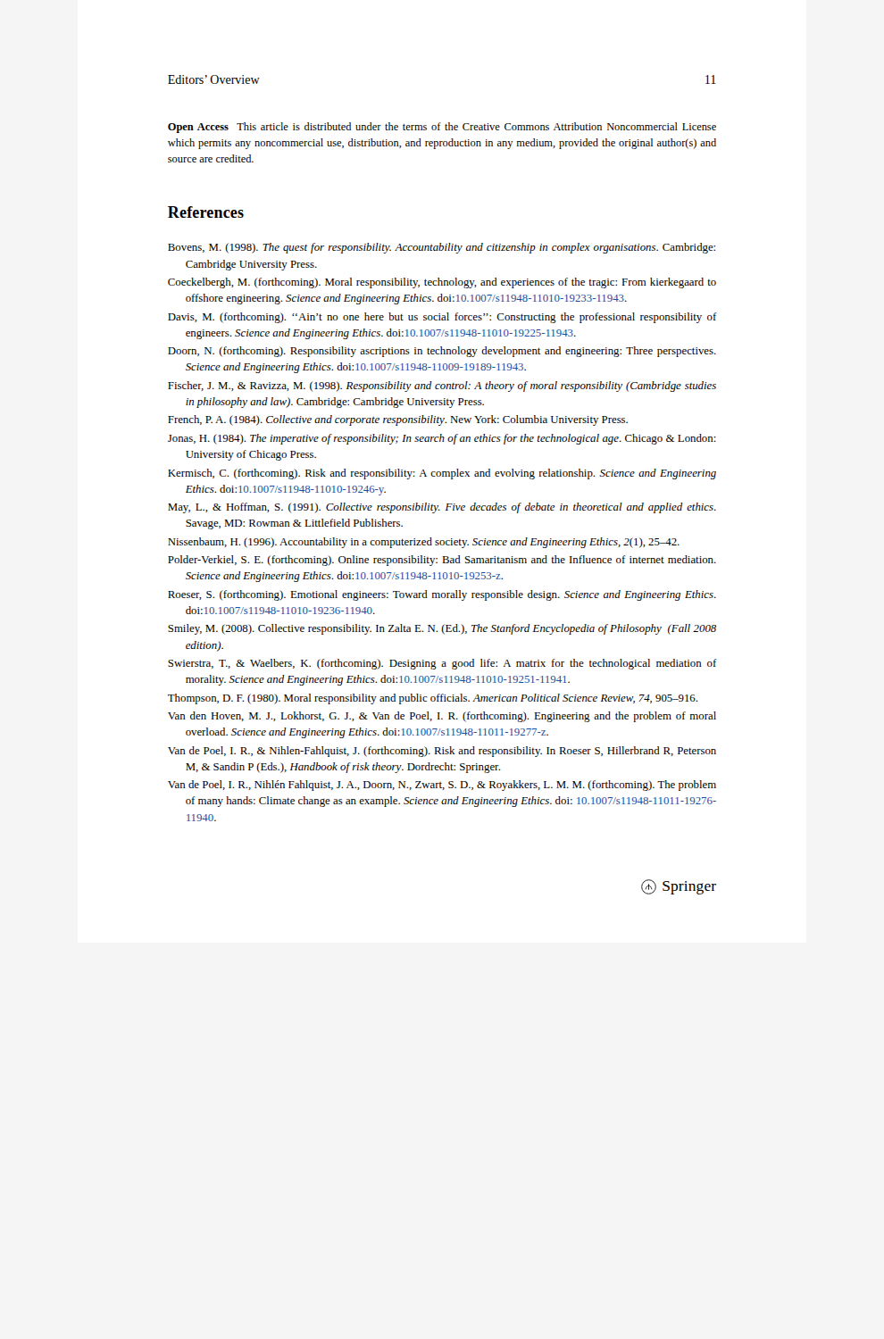Editors’ Overview 11
Open Access This article is distributed under the terms of the Creative Commons Attribution Noncommercial License which permits any noncommercial use, distribution, and reproduction in any medium, provided the original author(s) and source are credited.
References
Bovens, M. (1998). The quest for responsibility. Accountability and citizenship in complex organisations. Cambridge: Cambridge University Press.
Coeckelbergh, M. (forthcoming). Moral responsibility, technology, and experiences of the tragic: From kierkegaard to offshore engineering. Science and Engineering Ethics. doi:10.1007/s11948-11010-19233-11943.
Davis, M. (forthcoming). ‘‘Ain’t no one here but us social forces’’: Constructing the professional responsibility of engineers. Science and Engineering Ethics. doi:10.1007/s11948-11010-19225-11943.
Doorn, N. (forthcoming). Responsibility ascriptions in technology development and engineering: Three perspectives. Science and Engineering Ethics. doi:10.1007/s11948-11009-19189-11943.
Fischer, J. M., & Ravizza, M. (1998). Responsibility and control: A theory of moral responsibility (Cambridge studies in philosophy and law). Cambridge: Cambridge University Press.
French, P. A. (1984). Collective and corporate responsibility. New York: Columbia University Press.
Jonas, H. (1984). The imperative of responsibility; In search of an ethics for the technological age. Chicago & London: University of Chicago Press.
Kermisch, C. (forthcoming). Risk and responsibility: A complex and evolving relationship. Science and Engineering Ethics. doi:10.1007/s11948-11010-19246-y.
May, L., & Hoffman, S. (1991). Collective responsibility. Five decades of debate in theoretical and applied ethics. Savage, MD: Rowman & Littlefield Publishers.
Nissenbaum, H. (1996). Accountability in a computerized society. Science and Engineering Ethics, 2(1), 25–42.
Polder-Verkiel, S. E. (forthcoming). Online responsibility: Bad Samaritanism and the Influence of internet mediation. Science and Engineering Ethics. doi:10.1007/s11948-11010-19253-z.
Roeser, S. (forthcoming). Emotional engineers: Toward morally responsible design. Science and Engineering Ethics. doi:10.1007/s11948-11010-19236-11940.
Smiley, M. (2008). Collective responsibility. In Zalta E. N. (Ed.), The Stanford Encyclopedia of Philosophy (Fall 2008 edition).
Swierstra, T., & Waelbers, K. (forthcoming). Designing a good life: A matrix for the technological mediation of morality. Science and Engineering Ethics. doi:10.1007/s11948-11010-19251-11941.
Thompson, D. F. (1980). Moral responsibility and public officials. American Political Science Review, 74, 905–916.
Van den Hoven, M. J., Lokhorst, G. J., & Van de Poel, I. R. (forthcoming). Engineering and the problem of moral overload. Science and Engineering Ethics. doi:10.1007/s11948-11011-19277-z.
Van de Poel, I. R., & Nihlen-Fahlquist, J. (forthcoming). Risk and responsibility. In Roeser S, Hillerbrand R, Peterson M, & Sandin P (Eds.), Handbook of risk theory. Dordrecht: Springer.
Van de Poel, I. R., Nihlén Fahlquist, J. A., Doorn, N., Zwart, S. D., & Royakkers, L. M. M. (forthcoming). The problem of many hands: Climate change as an example. Science and Engineering Ethics. doi: 10.1007/s11948-11011-19276-11940.
Springer